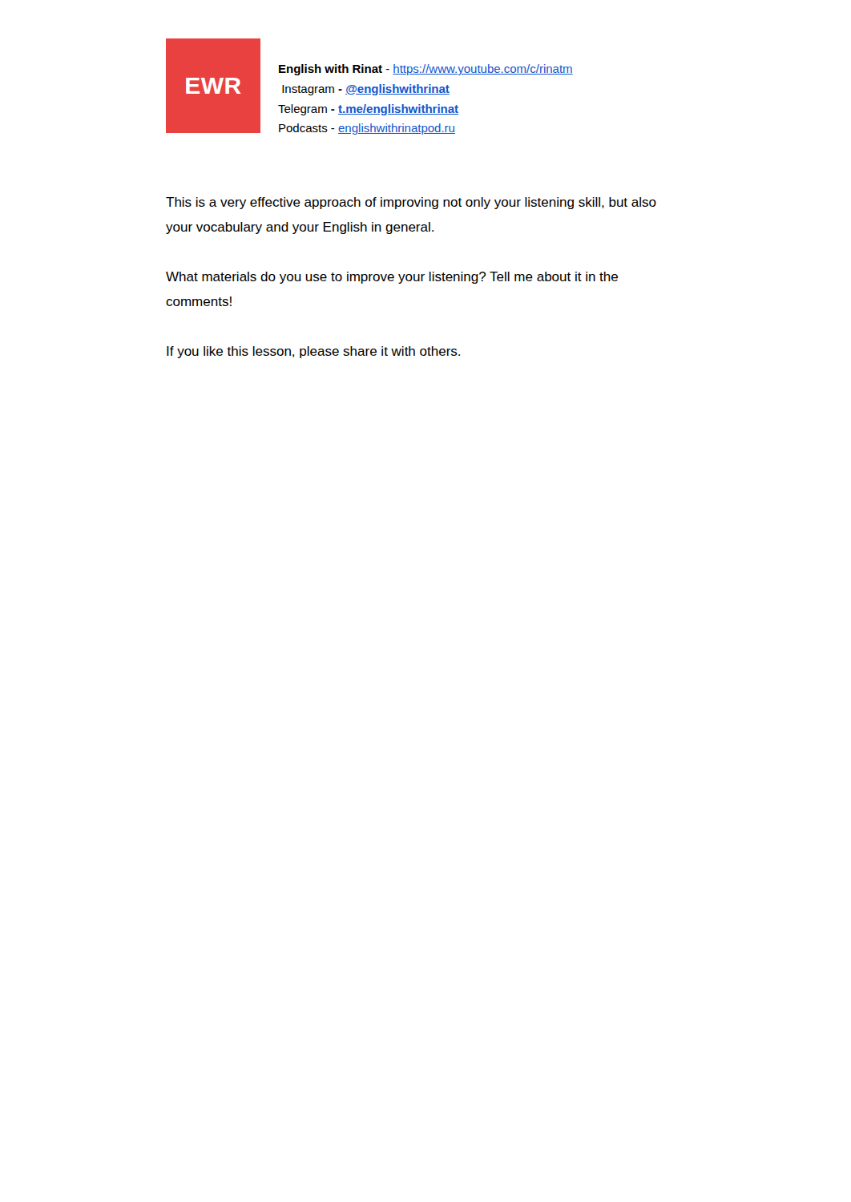EWR
English with Rinat - https://www.youtube.com/c/rinatm
Instagram - @englishwithrinat
Telegram - t.me/englishwithrinat
Podcasts - englishwithrinatpod.ru
This is a very effective approach of improving not only your listening skill, but also your vocabulary and your English in general.
What materials do you use to improve your listening? Tell me about it in the comments!
If you like this lesson, please share it with others.